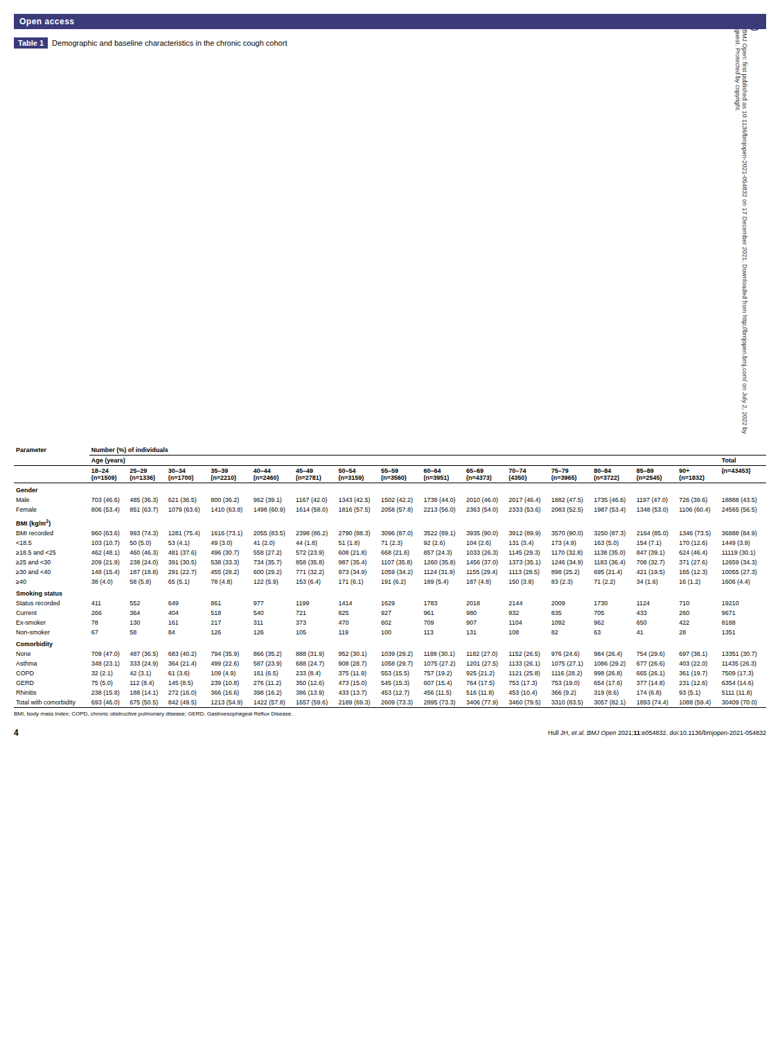Open access Ⓐ
BMJ Open: first published as 10.1136/bmjopen-2021-054832 on 17 December 2021. Downloaded from http://bmjopen.bmj.com/ on July 2, 2022 by guest. Protected by copyright.
Table 1 Demographic and baseline characteristics in the chronic cough cohort
| Parameter | Number (%) of individuals |
| --- | --- |
| Age (years) | Total |
| | 18–24 (n=1509) | 25–29 (n=1336) | 30–34 (n=1700) | 35–39 (n=2210) | 40–44 (n=2460) | 45–49 (n=2781) | 50–54 (n=3159) | 55–59 (n=3560) | 60–64 (n=3951) | 65–69 (n=4373) | 70–74 (4350) | 75–79 (n=3965) | 80–84 (n=3722) | 85–89 (n=2545) | 90+ (n=1832) | (n=43453) |
| Gender |
| Male | 703 (46.6) | 485 (36.3) | 621 (36.5) | 800 (36.2) | 962 (39.1) | 1167 (42.0) | 1343 (42.5) | 1502 (42.2) | 1738 (44.0) | 2010 (46.0) | 2017 (46.4) | 1882 (47.5) | 1735 (46.6) | 1197 (47.0) | 726 (39.6) | 18888 (43.5) |
| Female | 806 (53.4) | 851 (63.7) | 1079 (63.6) | 1410 (63.8) | 1498 (60.9) | 1614 (58.0) | 1816 (57.5) | 2058 (57.8) | 2213 (56.0) | 2363 (54.0) | 2333 (53.6) | 2083 (52.5) | 1987 (53.4) | 1348 (53.0) | 1106 (60.4) | 24565 (56.5) |
| BMI (kg/m 2 ) |
| BMI recorded | 960 (63.6) | 993 (74.3) | 1281 (75.4) | 1616 (73.1) | 2055 (83.5) | 2398 (86.2) | 2790 (88.3) | 3096 (87.0) | 3522 (89.1) | 3935 (90.0) | 3912 (89.9) | 3570 (90.0) | 3250 (87.3) | 2164 (85.0) | 1346 (73.5) | 36888 (84.9) |
| <18.5 | 103 (10.7) | 50 (5.0) | 53 (4.1) | 49 (3.0) | 41 (2.0) | 44 (1.8) | 51 (1.8) | 71 (2.3) | 92 (2.6) | 104 (2.6) | 131 (3.4) | 173 (4.9) | 163 (5.0) | 154 (7.1) | 170 (12.6) | 1449 (3.9) |
| ≥18.5 and <25 | 462 (48.1) | 460 (46.3) | 481 (37.6) | 496 (30.7) | 558 (27.2) | 572 (23.9) | 608 (21.8) | 668 (21.6) | 857 (24.3) | 1033 (26.3) | 1145 (29.3) | 1170 (32.8) | 1138 (35.0) | 847 (39.1) | 624 (46.4) | 11119 (30.1) |
| ≥25 and <30 | 209 (21.9) | 238 (24.0) | 391 (30.5) | 538 (33.3) | 734 (35.7) | 858 (35.8) | 987 (35.4) | 1107 (35.8) | 1260 (35.8) | 1456 (37.0) | 1373 (35.1) | 1246 (34.9) | 1183 (36.4) | 708 (32.7) | 371 (27.6) | 12659 (34.3) |
| ≥30 and <40 | 148 (15.4) | 187 (18.8) | 291 (22.7) | 455 (28.2) | 600 (29.2) | 771 (32.2) | 973 (34.9) | 1059 (34.2) | 1124 (31.9) | 1155 (29.4) | 1113 (28.5) | 898 (25.2) | 695 (21.4) | 421 (19.5) | 165 (12.3) | 10055 (27.3) |
| ≥40 | 38 (4.0) | 58 (5.8) | 65 (5.1) | 78 (4.8) | 122 (5.9) | 153 (6.4) | 171 (6.1) | 191 (6.2) | 189 (5.4) | 187 (4.8) | 150 (3.8) | 83 (2.3) | 71 (2.2) | 34 (1.6) | 16 (1.2) | 1606 (4.4) |
| Smoking status |
| Status recorded | 411 | 552 | 649 | 861 | 977 | 1199 | 1414 | 1629 | 1783 | 2018 | 2144 | 2009 | 1730 | 1124 | 710 | 19210 |
| Current | 266 | 364 | 404 | 518 | 540 | 721 | 825 | 927 | 961 | 980 | 932 | 835 | 705 | 433 | 260 | 9671 |
| Ex-smoker | 78 | 130 | 161 | 217 | 311 | 373 | 470 | 602 | 709 | 907 | 1104 | 1092 | 962 | 650 | 422 | 8188 |
| Non-smoker | 67 | 58 | 84 | 126 | 126 | 105 | 119 | 100 | 113 | 131 | 108 | 82 | 63 | 41 | 28 | 1351 |
| Comorbidity |
| None | 709 (47.0) | 487 (36.5) | 683 (40.2) | 794 (35.9) | 866 (35.2) | 888 (31.9) | 952 (30.1) | 1039 (29.2) | 1188 (30.1) | 1182 (27.0) | 1152 (26.5) | 976 (24.6) | 984 (26.4) | 754 (29.6) | 697 (38.1) | 13351 (30.7) |
| Asthma | 348 (23.1) | 333 (24.9) | 364 (21.4) | 499 (22.6) | 587 (23.9) | 688 (24.7) | 908 (28.7) | 1058 (29.7) | 1075 (27.2) | 1201 (27.5) | 1133 (26.1) | 1075 (27.1) | 1086 (29.2) | 677 (26.6) | 403 (22.0) | 11435 (26.3) |
| COPD | 32 (2.1) | 42 (3.1) | 61 (3.6) | 109 (4.9) | 161 (6.5) | 233 (8.4) | 375 (11.9) | 553 (15.5) | 757 (19.2) | 925 (21.2) | 1121 (25.8) | 1116 (28.2) | 998 (26.8) | 665 (26.1) | 361 (19.7) | 7509 (17.3) |
| GERD | 75 (5.0) | 112 (8.4) | 145 (8.5) | 239 (10.8) | 276 (11.2) | 350 (12.6) | 473 (15.0) | 545 (15.3) | 607 (15.4) | 764 (17.5) | 753 (17.3) | 753 (19.0) | 654 (17.6) | 377 (14.8) | 231 (12.6) | 6354 (14.6) |
| Rhinitis | 238 (15.8) | 188 (14.1) | 272 (16.0) | 366 (16.6) | 398 (16.2) | 386 (13.9) | 433 (13.7) | 453 (12.7) | 456 (11.5) | 516 (11.8) | 453 (10.4) | 366 (9.2) | 319 (8.6) | 174 (6.8) | 93 (5.1) | 5111 (11.8) |
| Total with comorbidity | 693 (46.0) | 675 (50.5) | 842 (49.5) | 1213 (54.9) | 1422 (57.8) | 1657 (59.6) | 2189 (69.3) | 2609 (73.3) | 2895 (73.3) | 3406 (77.9) | 3460 (79.5) | 3310 (83.5) | 3057 (82.1) | 1893 (74.4) | 1088 (59.4) | 30409 (70.0) |
BMI, body mass index; COPD, chronic obstructive pulmonary disease; GERD, Gastroesophageal Reflux Disease.
4 Hull JH, et al. BMJ Open 2021;11:e054832. doi:10.1136/bmjopen-2021-054832